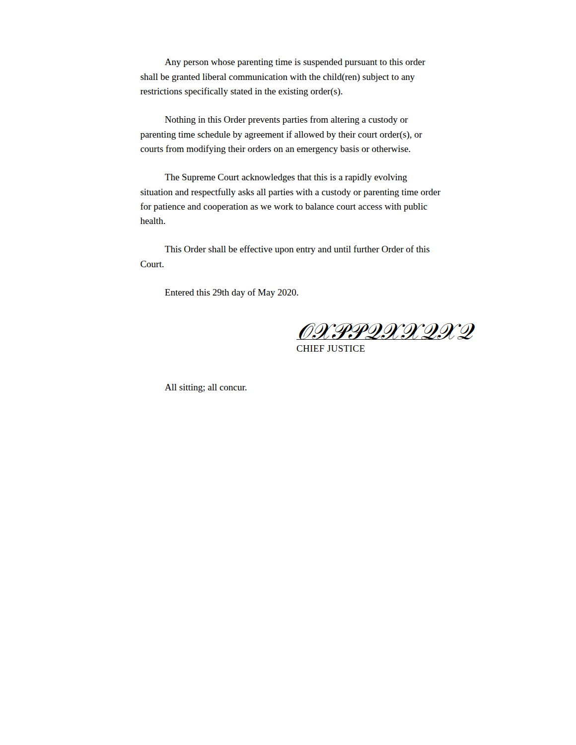Any person whose parenting time is suspended pursuant to this order shall be granted liberal communication with the child(ren) subject to any restrictions specifically stated in the existing order(s).
Nothing in this Order prevents parties from altering a custody or parenting time schedule by agreement if allowed by their court order(s), or courts from modifying their orders on an emergency basis or otherwise.
The Supreme Court acknowledges that this is a rapidly evolving situation and respectfully asks all parties with a custody or parenting time order for patience and cooperation as we work to balance court access with public health.
This Order shall be effective upon entry and until further Order of this Court.
Entered this 29th day of May 2020.
𝒪𝒳𝒫𝒫𝒬𝒳𝒳𝒬𝒳𝒬
CHIEF JUSTICE
All sitting; all concur.